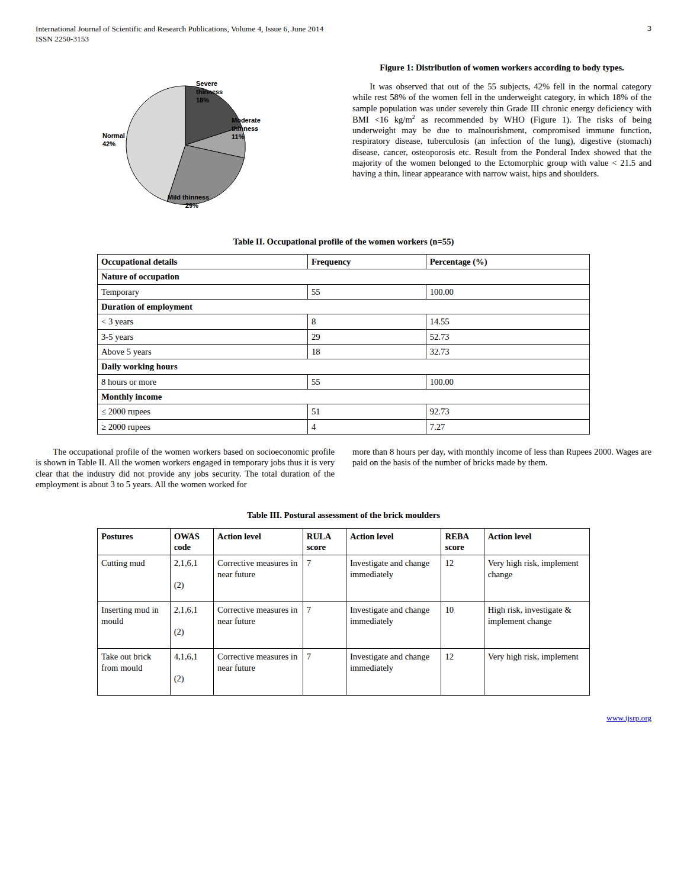International Journal of Scientific and Research Publications, Volume 4, Issue 6, June 2014
ISSN 2250-3153
3
Severe thinness 18% Moderate thinness 11% Normal 42% Mild thinness 29%
Figure 1: Distribution of women workers according to body types.
It was observed that out of the 55 subjects, 42% fell in the normal category while rest 58% of the women fell in the underweight category, in which 18% of the sample population was under severely thin Grade III chronic energy deficiency with BMI <16 kg/m2 as recommended by WHO (Figure 1). The risks of being underweight may be due to malnourishment, compromised immune function, respiratory disease, tuberculosis (an infection of the lung), digestive (stomach) disease, cancer, osteoporosis etc. Result from the Ponderal Index showed that the majority of the women belonged to the Ectomorphic group with value < 21.5 and having a thin, linear appearance with narrow waist, hips and shoulders.
Table II. Occupational profile of the women workers (n=55)
| Occupational details | Frequency | Percentage (%) |
| --- | --- | --- |
| Nature of occupation |
| Temporary | 55 | 100.00 |
| Duration of employment |
| < 3 years | 8 | 14.55 |
| 3-5 years | 29 | 52.73 |
| Above 5 years | 18 | 32.73 |
| Daily working hours |
| 8 hours or more | 55 | 100.00 |
| Monthly income |
| ≤ 2000 rupees | 51 | 92.73 |
| ≥ 2000 rupees | 4 | 7.27 |
The occupational profile of the women workers based on socioeconomic profile is shown in Table II. All the women workers engaged in temporary jobs thus it is very clear that the industry did not provide any jobs security. The total duration of the employment is about 3 to 5 years. All the women worked for
more than 8 hours per day, with monthly income of less than Rupees 2000. Wages are paid on the basis of the number of bricks made by them.
Table III. Postural assessment of the brick moulders
| Postures | OWAS code | Action level | RULA score | Action level | REBA score | Action level |
| --- | --- | --- | --- | --- | --- | --- |
| Cutting mud | 2,1,6,1 (2) | Corrective measures in near future | 7 | Investigate and change immediately | 12 | Very high risk, implement change |
| Inserting mud in mould | 2,1,6,1 (2) | Corrective measures in near future | 7 | Investigate and change immediately | 10 | High risk, investigate & implement change |
| Take out brick from mould | 4,1,6,1 (2) | Corrective measures in near future | 7 | Investigate and change immediately | 12 | Very high risk, implement |
www.ijsrp.org